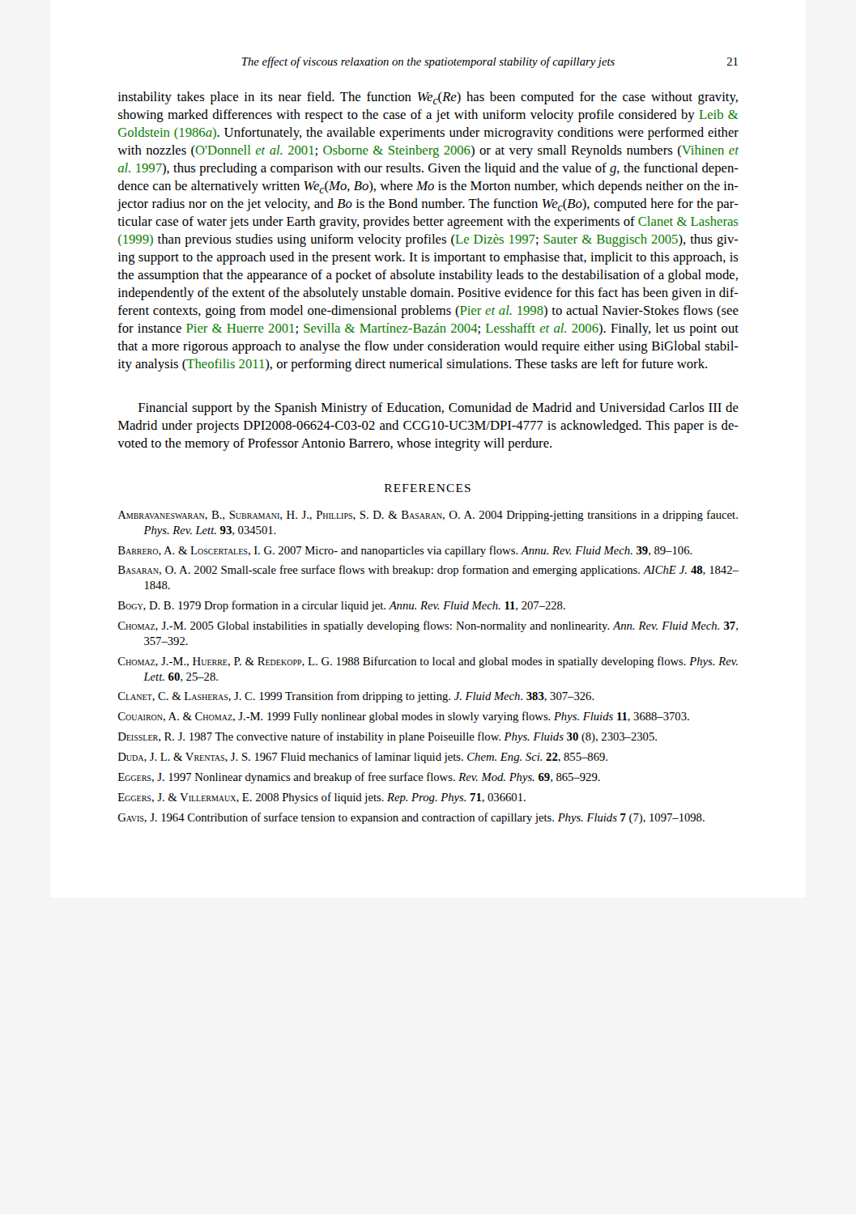The effect of viscous relaxation on the spatiotemporal stability of capillary jets 21
instability takes place in its near field. The function Wec(Re) has been computed for the case without gravity, showing marked differences with respect to the case of a jet with uniform velocity profile considered by Leib & Goldstein (1986a). Unfortunately, the available experiments under microgravity conditions were performed either with nozzles (O'Donnell et al. 2001; Osborne & Steinberg 2006) or at very small Reynolds numbers (Vihinen et al. 1997), thus precluding a comparison with our results. Given the liquid and the value of g, the functional dependence can be alternatively written Wec(Mo, Bo), where Mo is the Morton number, which depends neither on the injector radius nor on the jet velocity, and Bo is the Bond number. The function Wec(Bo), computed here for the particular case of water jets under Earth gravity, provides better agreement with the experiments of Clanet & Lasheras (1999) than previous studies using uniform velocity profiles (Le Dizès 1997; Sauter & Buggisch 2005), thus giving support to the approach used in the present work. It is important to emphasise that, implicit to this approach, is the assumption that the appearance of a pocket of absolute instability leads to the destabilisation of a global mode, independently of the extent of the absolutely unstable domain. Positive evidence for this fact has been given in different contexts, going from model one-dimensional problems (Pier et al. 1998) to actual Navier-Stokes flows (see for instance Pier & Huerre 2001; Sevilla & Martínez-Bazán 2004; Lesshafft et al. 2006). Finally, let us point out that a more rigorous approach to analyse the flow under consideration would require either using BiGlobal stability analysis (Theofilis 2011), or performing direct numerical simulations. These tasks are left for future work.
Financial support by the Spanish Ministry of Education, Comunidad de Madrid and Universidad Carlos III de Madrid under projects DPI2008-06624-C03-02 and CCG10-UC3M/DPI-4777 is acknowledged. This paper is devoted to the memory of Professor Antonio Barrero, whose integrity will perdure.
References
Ambravaneswaran, B., Subramani, H. J., Phillips, S. D. & Basaran, O. A. 2004 Dripping-jetting transitions in a dripping faucet. Phys. Rev. Lett. 93, 034501.
Barrero, A. & Loscertales, I. G. 2007 Micro- and nanoparticles via capillary flows. Annu. Rev. Fluid Mech. 39, 89–106.
Basaran, O. A. 2002 Small-scale free surface flows with breakup: drop formation and emerging applications. AIChE J. 48, 1842–1848.
Bogy, D. B. 1979 Drop formation in a circular liquid jet. Annu. Rev. Fluid Mech. 11, 207–228.
Chomaz, J.-M. 2005 Global instabilities in spatially developing flows: Non-normality and nonlinearity. Ann. Rev. Fluid Mech. 37, 357–392.
Chomaz, J.-M., Huerre, P. & Redekopp, L. G. 1988 Bifurcation to local and global modes in spatially developing flows. Phys. Rev. Lett. 60, 25–28.
Clanet, C. & Lasheras, J. C. 1999 Transition from dripping to jetting. J. Fluid Mech. 383, 307–326.
Couairon, A. & Chomaz, J.-M. 1999 Fully nonlinear global modes in slowly varying flows. Phys. Fluids 11, 3688–3703.
Deissler, R. J. 1987 The convective nature of instability in plane Poiseuille flow. Phys. Fluids 30 (8), 2303–2305.
Duda, J. L. & Vrentas, J. S. 1967 Fluid mechanics of laminar liquid jets. Chem. Eng. Sci. 22, 855–869.
Eggers, J. 1997 Nonlinear dynamics and breakup of free surface flows. Rev. Mod. Phys. 69, 865–929.
Eggers, J. & Villermaux, E. 2008 Physics of liquid jets. Rep. Prog. Phys. 71, 036601.
Gavis, J. 1964 Contribution of surface tension to expansion and contraction of capillary jets. Phys. Fluids 7 (7), 1097–1098.